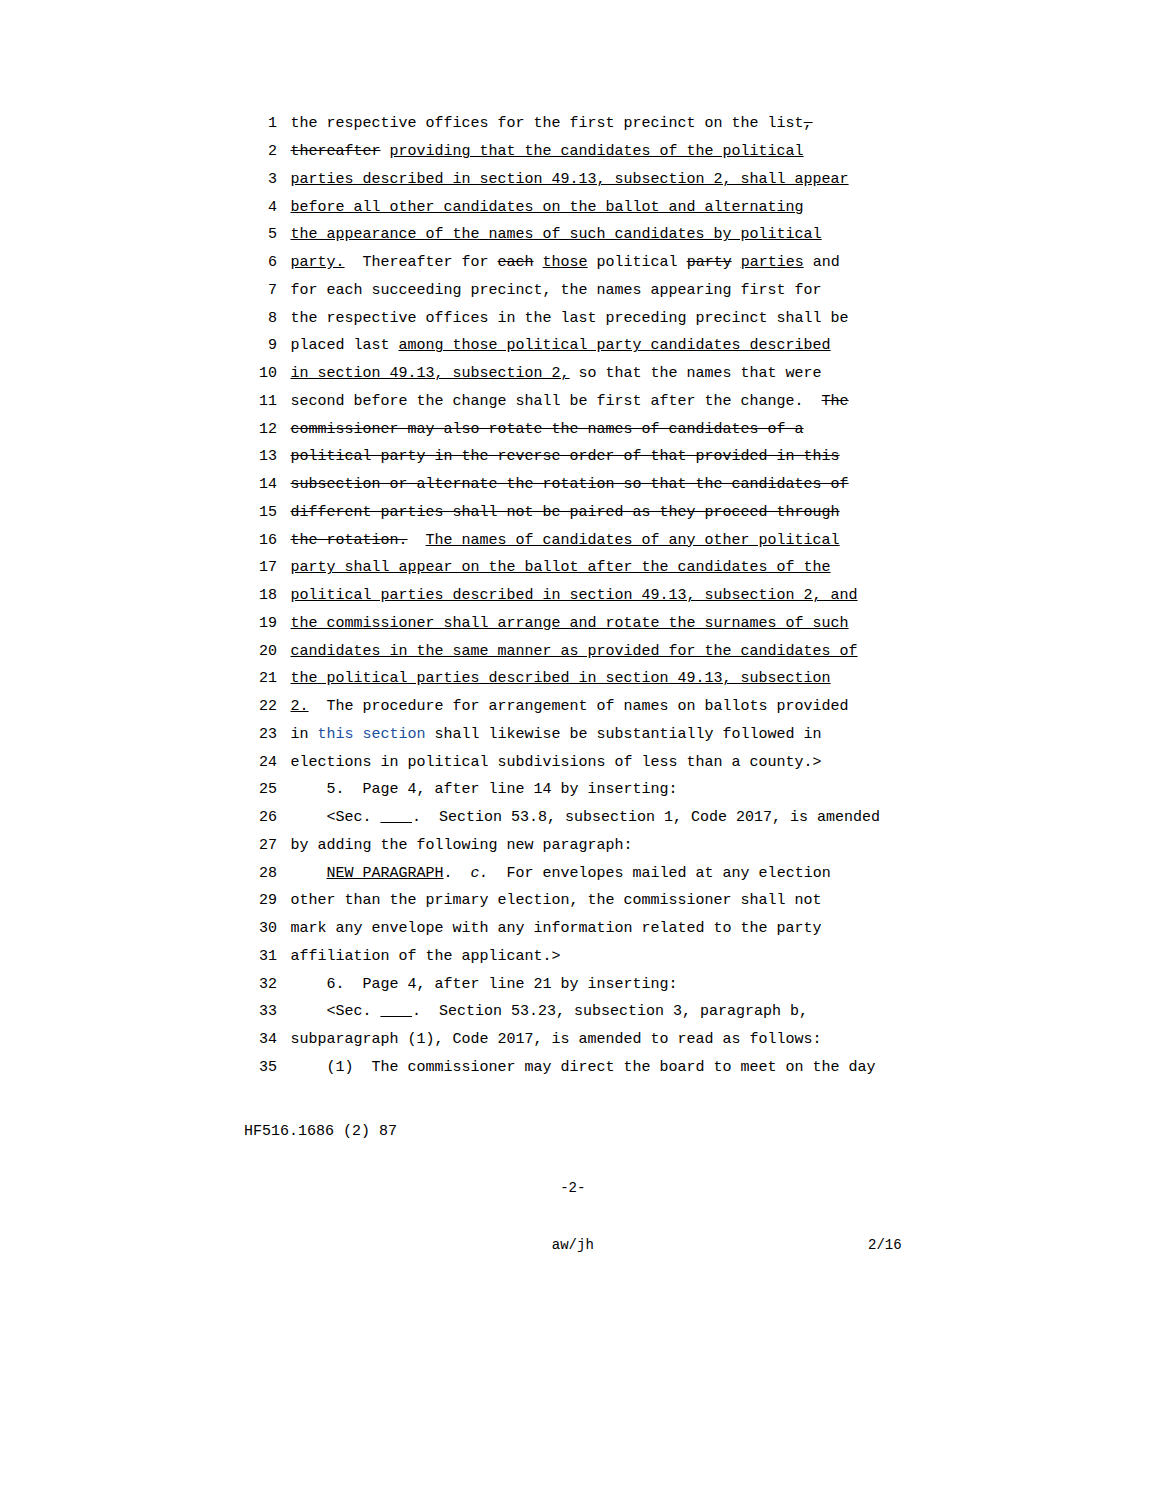the respective offices for the first precinct on the list,
thereafter providing that the candidates of the political
parties described in section 49.13, subsection 2, shall appear
before all other candidates on the ballot and alternating
the appearance of the names of such candidates by political
party. Thereafter for each those political party parties and
for each succeeding precinct, the names appearing first for
the respective offices in the last preceding precinct shall be
placed last among those political party candidates described
in section 49.13, subsection 2, so that the names that were
second before the change shall be first after the change. The
commissioner may also rotate the names of candidates of a
political party in the reverse order of that provided in this
subsection or alternate the rotation so that the candidates of
different parties shall not be paired as they proceed through
the rotation. The names of candidates of any other political
party shall appear on the ballot after the candidates of the
political parties described in section 49.13, subsection 2, and
the commissioner shall arrange and rotate the surnames of such
candidates in the same manner as provided for the candidates of
the political parties described in section 49.13, subsection
2. The procedure for arrangement of names on ballots provided
in this section shall likewise be substantially followed in
elections in political subdivisions of less than a county.>
5. Page 4, after line 14 by inserting:
<Sec. ___. Section 53.8, subsection 1, Code 2017, is amended
by adding the following new paragraph:
NEW PARAGRAPH. c. For envelopes mailed at any election
other than the primary election, the commissioner shall not
mark any envelope with any information related to the party
affiliation of the applicant.>
6. Page 4, after line 21 by inserting:
<Sec. ___. Section 53.23, subsection 3, paragraph b,
subparagraph (1), Code 2017, is amended to read as follows:
(1) The commissioner may direct the board to meet on the day
HF516.1686 (2) 87
-2-
aw/jh
2/16